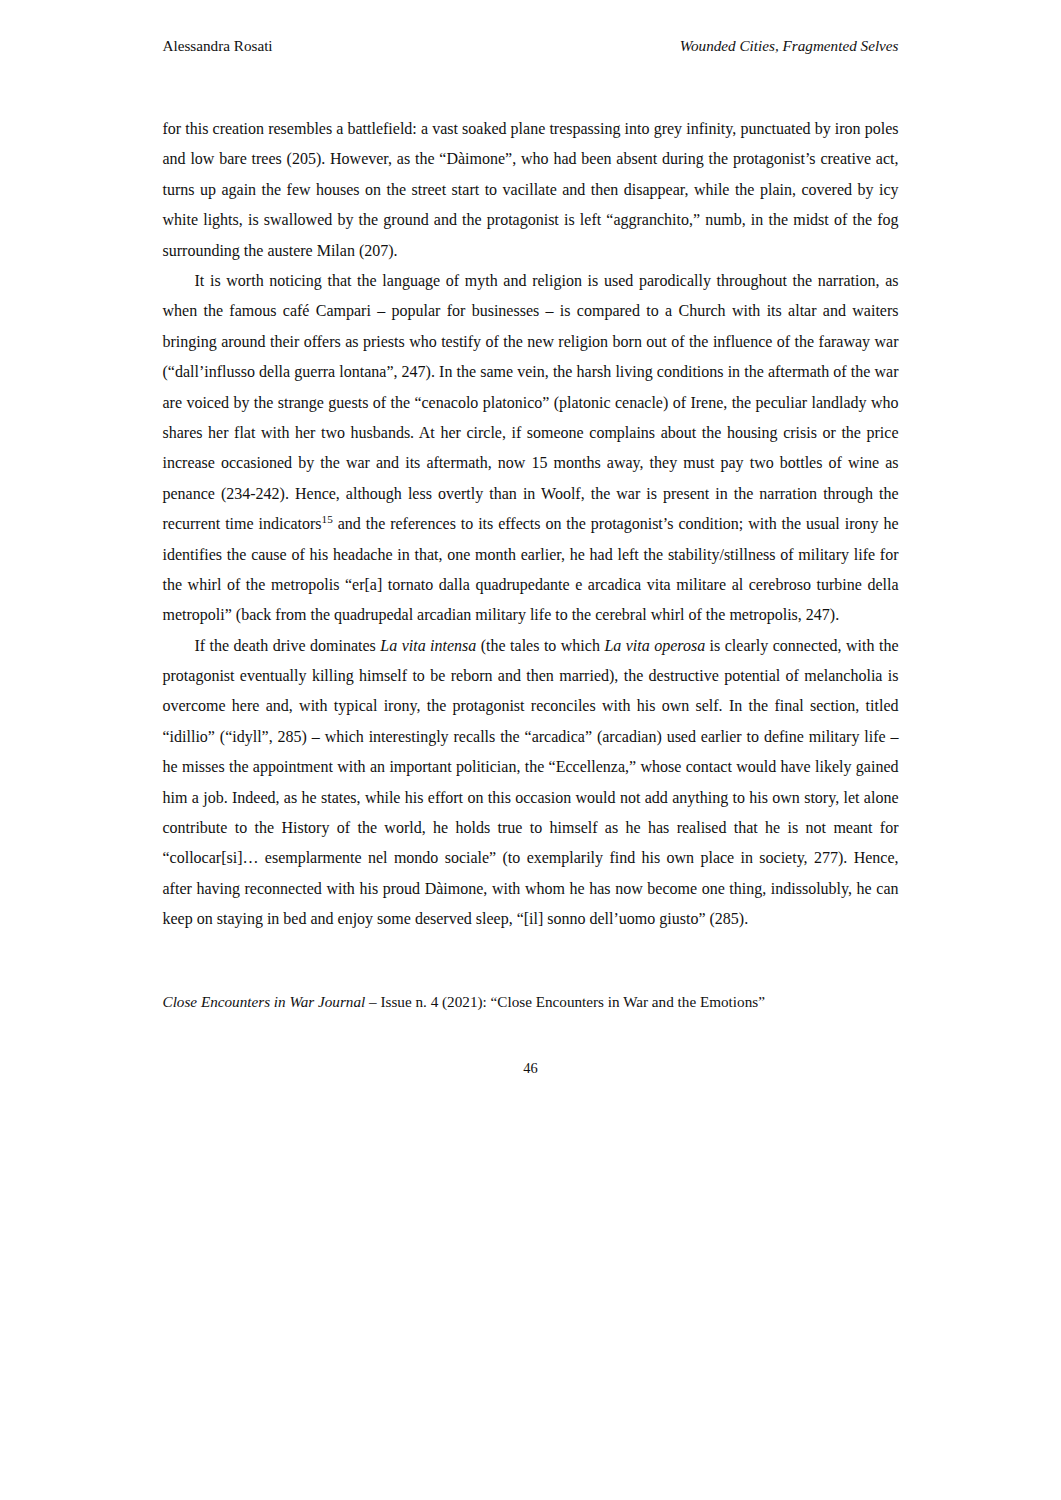Alessandra Rosati Wounded Cities, Fragmented Selves
for this creation resembles a battlefield: a vast soaked plane trespassing into grey infinity, punctuated by iron poles and low bare trees (205). However, as the “Dàimone”, who had been absent during the protagonist’s creative act, turns up again the few houses on the street start to vacillate and then disappear, while the plain, covered by icy white lights, is swallowed by the ground and the protagonist is left “aggranchito,” numb, in the midst of the fog surrounding the austere Milan (207).
It is worth noticing that the language of myth and religion is used parodically throughout the narration, as when the famous café Campari – popular for businesses – is compared to a Church with its altar and waiters bringing around their offers as priests who testify of the new religion born out of the influence of the faraway war (“dall’influsso della guerra lontana”, 247). In the same vein, the harsh living conditions in the aftermath of the war are voiced by the strange guests of the “cenacolo platonico” (platonic cenacle) of Irene, the peculiar landlady who shares her flat with her two husbands. At her circle, if someone complains about the housing crisis or the price increase occasioned by the war and its aftermath, now 15 months away, they must pay two bottles of wine as penance (234-242). Hence, although less overtly than in Woolf, the war is present in the narration through the recurrent time indicators15 and the references to its effects on the protagonist’s condition; with the usual irony he identifies the cause of his headache in that, one month earlier, he had left the stability/stillness of military life for the whirl of the metropolis “er[a] tornato dalla quadrupedante e arcadica vita militare al cerebroso turbine della metropoli” (back from the quadrupedal arcadian military life to the cerebral whirl of the metropolis, 247).
If the death drive dominates La vita intensa (the tales to which La vita operosa is clearly connected, with the protagonist eventually killing himself to be reborn and then married), the destructive potential of melancholia is overcome here and, with typical irony, the protagonist reconciles with his own self. In the final section, titled “idillio” (“idyll”, 285) – which interestingly recalls the “arcadica” (arcadian) used earlier to define military life – he misses the appointment with an important politician, the “Eccellenza,” whose contact would have likely gained him a job. Indeed, as he states, while his effort on this occasion would not add anything to his own story, let alone contribute to the History of the world, he holds true to himself as he has realised that he is not meant for “collocar[si]… esemplarmente nel mondo sociale” (to exemplarily find his own place in society, 277). Hence, after having reconnected with his proud Dàimone, with whom he has now become one thing, indissolubly, he can keep on staying in bed and enjoy some deserved sleep, “[il] sonno dell’uomo giusto” (285).
Close Encounters in War Journal – Issue n. 4 (2021): “Close Encounters in War and the Emotions”
46